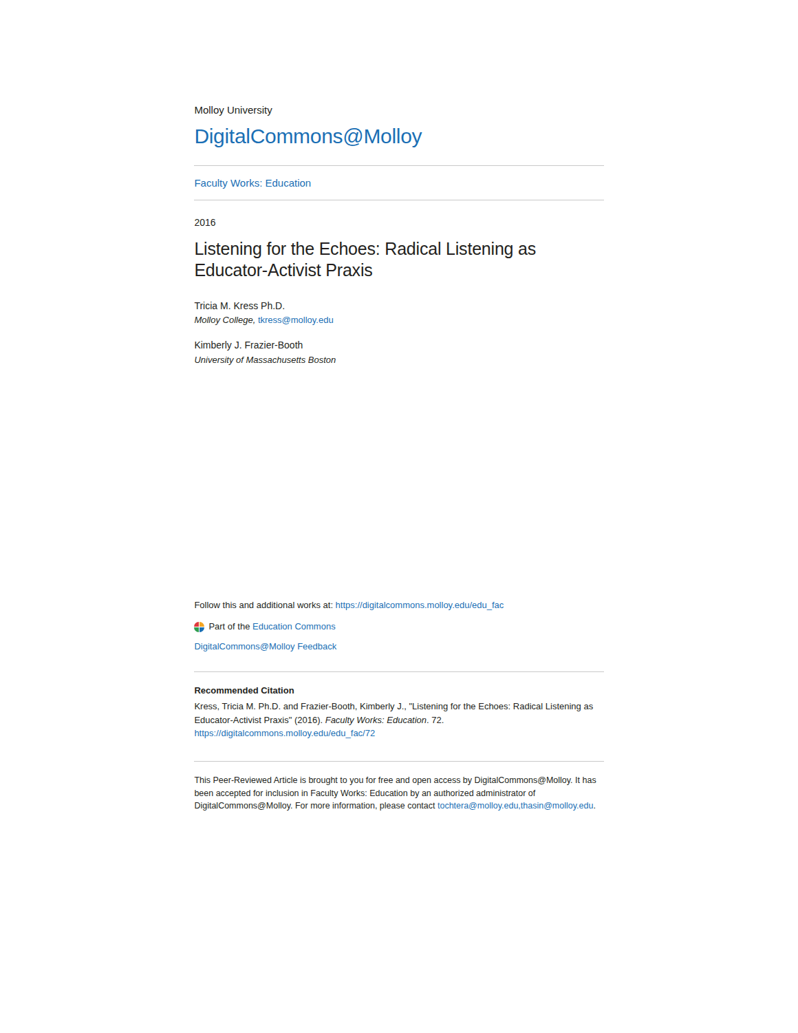Molloy University
DigitalCommons@Molloy
Faculty Works: Education
2016
Listening for the Echoes: Radical Listening as Educator-Activist Praxis
Tricia M. Kress Ph.D.
Molloy College, tkress@molloy.edu
Kimberly J. Frazier-Booth
University of Massachusetts Boston
Follow this and additional works at: https://digitalcommons.molloy.edu/edu_fac
Part of the Education Commons
DigitalCommons@Molloy Feedback
Recommended Citation
Kress, Tricia M. Ph.D. and Frazier-Booth, Kimberly J., "Listening for the Echoes: Radical Listening as Educator-Activist Praxis" (2016). Faculty Works: Education. 72.
https://digitalcommons.molloy.edu/edu_fac/72
This Peer-Reviewed Article is brought to you for free and open access by DigitalCommons@Molloy. It has been accepted for inclusion in Faculty Works: Education by an authorized administrator of DigitalCommons@Molloy. For more information, please contact tochtera@molloy.edu,thasin@molloy.edu.